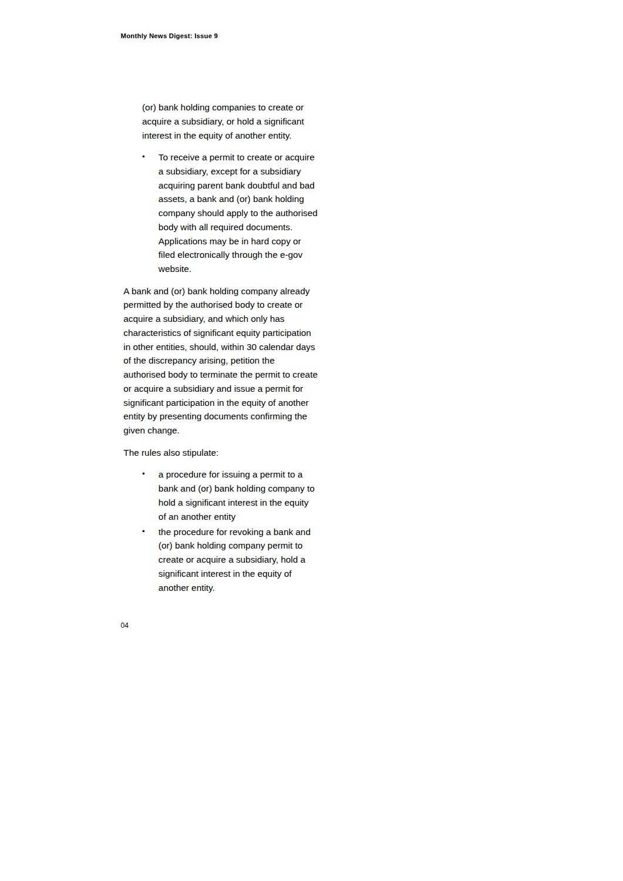Monthly News Digest: Issue 9
(or) bank holding companies to create or acquire a subsidiary, or hold a significant interest in the equity of another entity.
To receive a permit to create or acquire a subsidiary, except for a subsidiary acquiring parent bank doubtful and bad assets, a bank and (or) bank holding company should apply to the authorised body with all required documents. Applications may be in hard copy or filed electronically through the e-gov website.
A bank and (or) bank holding company already permitted by the authorised body to create or acquire a subsidiary, and which only has characteristics of significant equity participation in other entities, should, within 30 calendar days of the discrepancy arising, petition the authorised body to terminate the permit to create or acquire a subsidiary and issue a permit for significant participation in the equity of another entity by presenting documents confirming the given change.
The rules also stipulate:
a procedure for issuing a permit to a bank and (or) bank holding company to hold a significant interest in the equity of an another entity
the procedure for revoking a bank and (or) bank holding company permit to create or acquire a subsidiary, hold a significant interest in the equity of another entity.
04